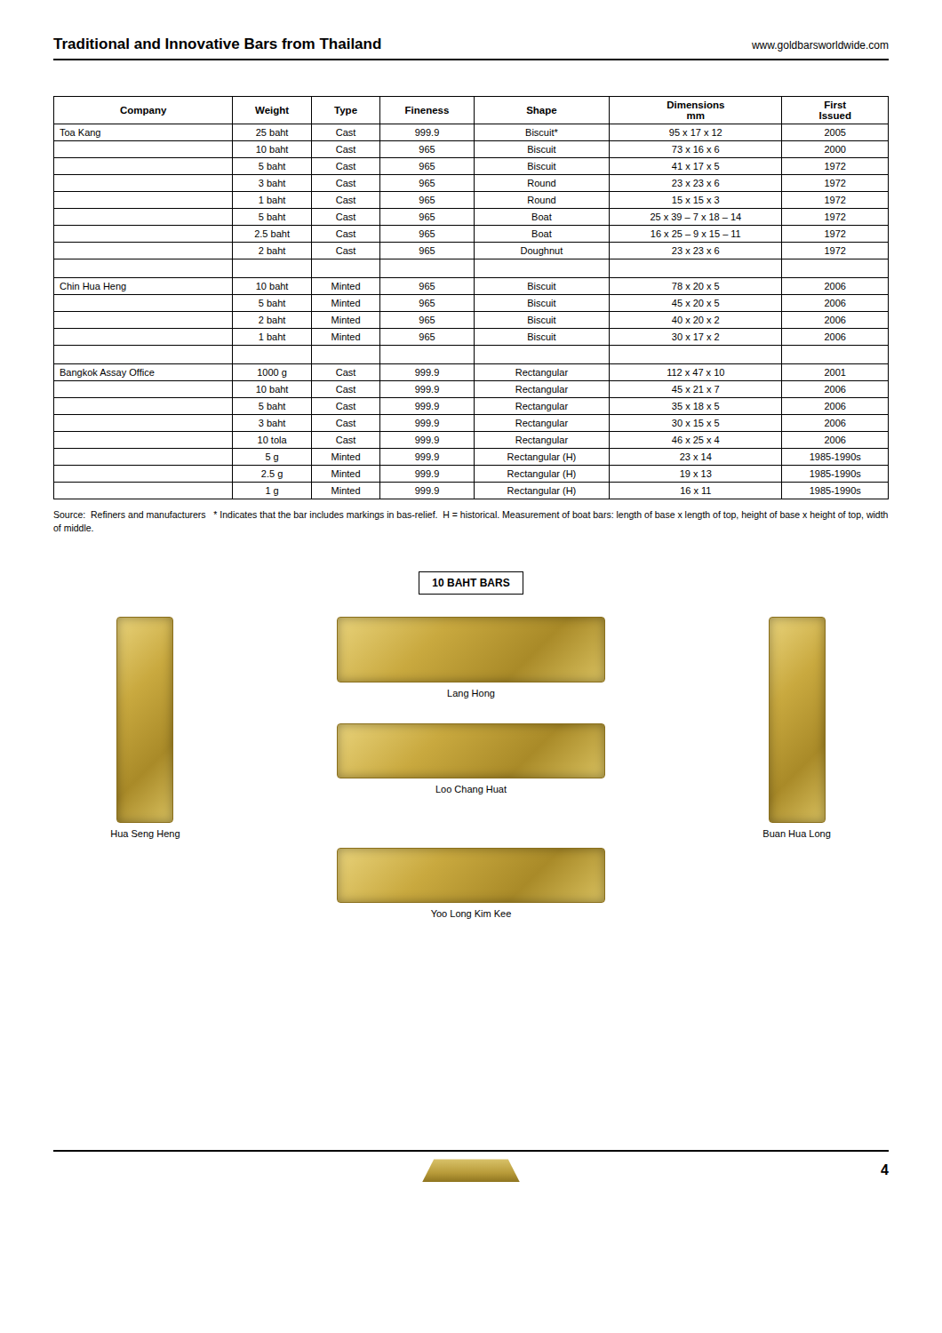Traditional and Innovative Bars from Thailand
www.goldbarsworldwide.com
| Company | Weight | Type | Fineness | Shape | Dimensions mm | First Issued |
| --- | --- | --- | --- | --- | --- | --- |
| Toa Kang | 25 baht | Cast | 999.9 | Biscuit* | 95 x 17 x 12 | 2005 |
| | 10 baht | Cast | 965 | Biscuit | 73 x 16 x 6 | 2000 |
| | 5 baht | Cast | 965 | Biscuit | 41 x 17 x 5 | 1972 |
| | 3 baht | Cast | 965 | Round | 23 x 23 x 6 | 1972 |
| | 1 baht | Cast | 965 | Round | 15 x 15 x 3 | 1972 |
| | 5 baht | Cast | 965 | Boat | 25 x 39 – 7 x 18 – 14 | 1972 |
| | 2.5 baht | Cast | 965 | Boat | 16 x 25 – 9 x 15 – 11 | 1972 |
| | 2 baht | Cast | 965 | Doughnut | 23 x 23 x 6 | 1972 |
| Chin Hua Heng | 10 baht | Minted | 965 | Biscuit | 78 x 20 x 5 | 2006 |
| | 5 baht | Minted | 965 | Biscuit | 45 x 20 x 5 | 2006 |
| | 2 baht | Minted | 965 | Biscuit | 40 x 20 x 2 | 2006 |
| | 1 baht | Minted | 965 | Biscuit | 30 x 17 x 2 | 2006 |
| Bangkok Assay Office | 1000 g | Cast | 999.9 | Rectangular | 112 x 47 x 10 | 2001 |
| | 10 baht | Cast | 999.9 | Rectangular | 45 x 21 x 7 | 2006 |
| | 5 baht | Cast | 999.9 | Rectangular | 35 x 18 x 5 | 2006 |
| | 3 baht | Cast | 999.9 | Rectangular | 30 x 15 x 5 | 2006 |
| | 10 tola | Cast | 999.9 | Rectangular | 46 x 25 x 4 | 2006 |
| | 5 g | Minted | 999.9 | Rectangular (H) | 23 x 14 | 1985-1990s |
| | 2.5 g | Minted | 999.9 | Rectangular (H) | 19 x 13 | 1985-1990s |
| | 1 g | Minted | 999.9 | Rectangular (H) | 16 x 11 | 1985-1990s |
Source: Refiners and manufacturers * Indicates that the bar includes markings in bas-relief. H = historical. Measurement of boat bars: length of base x length of top, height of base x height of top, width of middle.
10 BAHT BARS
Hua Seng Heng
Lang Hong
Loo Chang Huat
Buan Hua Long
Yoo Long Kim Kee
4